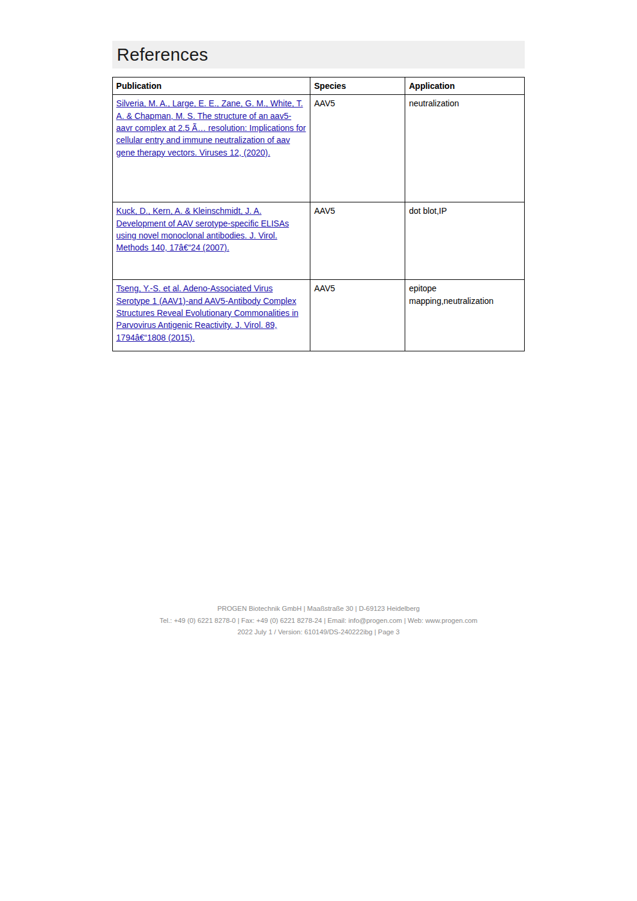References
| Publication | Species | Application |
| --- | --- | --- |
| Silveria, M. A., Large, E. E., Zane, G. M., White, T. A. & Chapman, M. S. The structure of an aav5-aavr complex at 2.5 Ã… resolution: Implications for cellular entry and immune neutralization of aav gene therapy vectors. Viruses 12, (2020). | AAV5 | neutralization |
| Kuck, D., Kern, A. & Kleinschmidt, J. A. Development of AAV serotype-specific ELISAs using novel monoclonal antibodies. J. Virol. Methods 140, 17â€“24 (2007). | AAV5 | dot blot,IP |
| Tseng, Y.-S. et al. Adeno-Associated Virus Serotype 1 (AAV1)-and AAV5-Antibody Complex Structures Reveal Evolutionary Commonalities in Parvovirus Antigenic Reactivity. J. Virol. 89, 1794â€“1808 (2015). | AAV5 | epitope mapping,neutralization |
PROGEN Biotechnik GmbH | Maaßstraße 30 | D-69123 Heidelberg
Tel.: +49 (0) 6221 8278-0 | Fax: +49 (0) 6221 8278-24 | Email: info@progen.com | Web: www.progen.com
2022 July 1 / Version: 610149/DS-240222ibg | Page 3